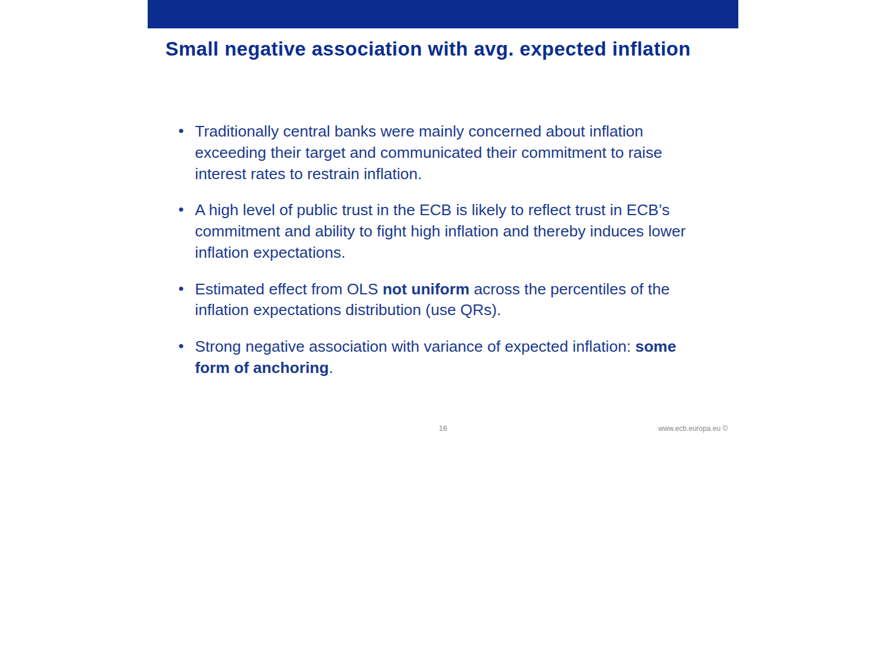Small negative association with avg. expected inflation
Traditionally central banks were mainly concerned about inflation exceeding their target and communicated their commitment to raise interest rates to restrain inflation.
A high level of public trust in the ECB is likely to reflect trust in ECB’s commitment and ability to fight high inflation and thereby induces lower inflation expectations.
Estimated effect from OLS not uniform across the percentiles of the inflation expectations distribution (use QRs).
Strong negative association with variance of expected inflation: some form of anchoring.
16
www.ecb.europa.eu ©